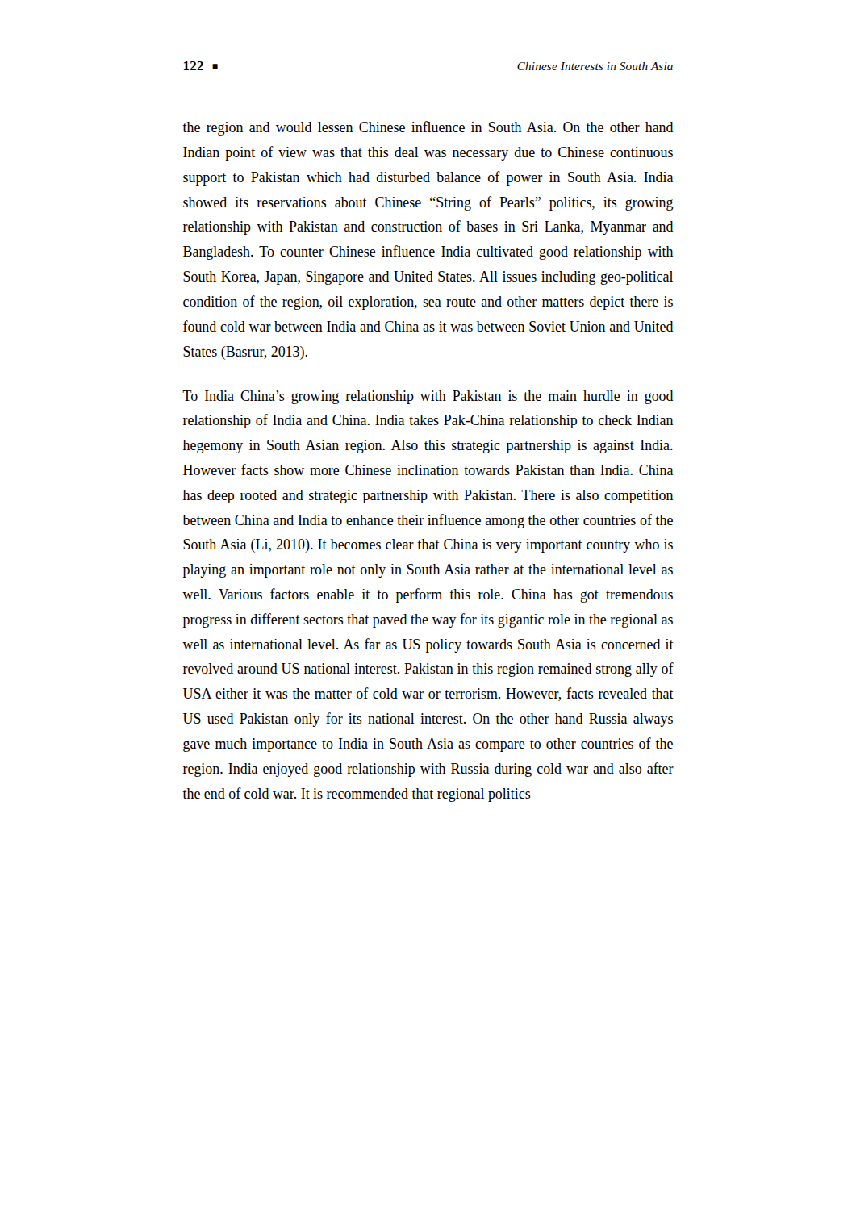122 ■ Chinese Interests in South Asia
the region and would lessen Chinese influence in South Asia. On the other hand Indian point of view was that this deal was necessary due to Chinese continuous support to Pakistan which had disturbed balance of power in South Asia. India showed its reservations about Chinese “String of Pearls” politics, its growing relationship with Pakistan and construction of bases in Sri Lanka, Myanmar and Bangladesh. To counter Chinese influence India cultivated good relationship with South Korea, Japan, Singapore and United States. All issues including geo-political condition of the region, oil exploration, sea route and other matters depict there is found cold war between India and China as it was between Soviet Union and United States (Basrur, 2013).
To India China’s growing relationship with Pakistan is the main hurdle in good relationship of India and China. India takes Pak-China relationship to check Indian hegemony in South Asian region. Also this strategic partnership is against India. However facts show more Chinese inclination towards Pakistan than India. China has deep rooted and strategic partnership with Pakistan. There is also competition between China and India to enhance their influence among the other countries of the South Asia (Li, 2010). It becomes clear that China is very important country who is playing an important role not only in South Asia rather at the international level as well. Various factors enable it to perform this role. China has got tremendous progress in different sectors that paved the way for its gigantic role in the regional as well as international level. As far as US policy towards South Asia is concerned it revolved around US national interest. Pakistan in this region remained strong ally of USA either it was the matter of cold war or terrorism. However, facts revealed that US used Pakistan only for its national interest. On the other hand Russia always gave much importance to India in South Asia as compare to other countries of the region. India enjoyed good relationship with Russia during cold war and also after the end of cold war. It is recommended that regional politics